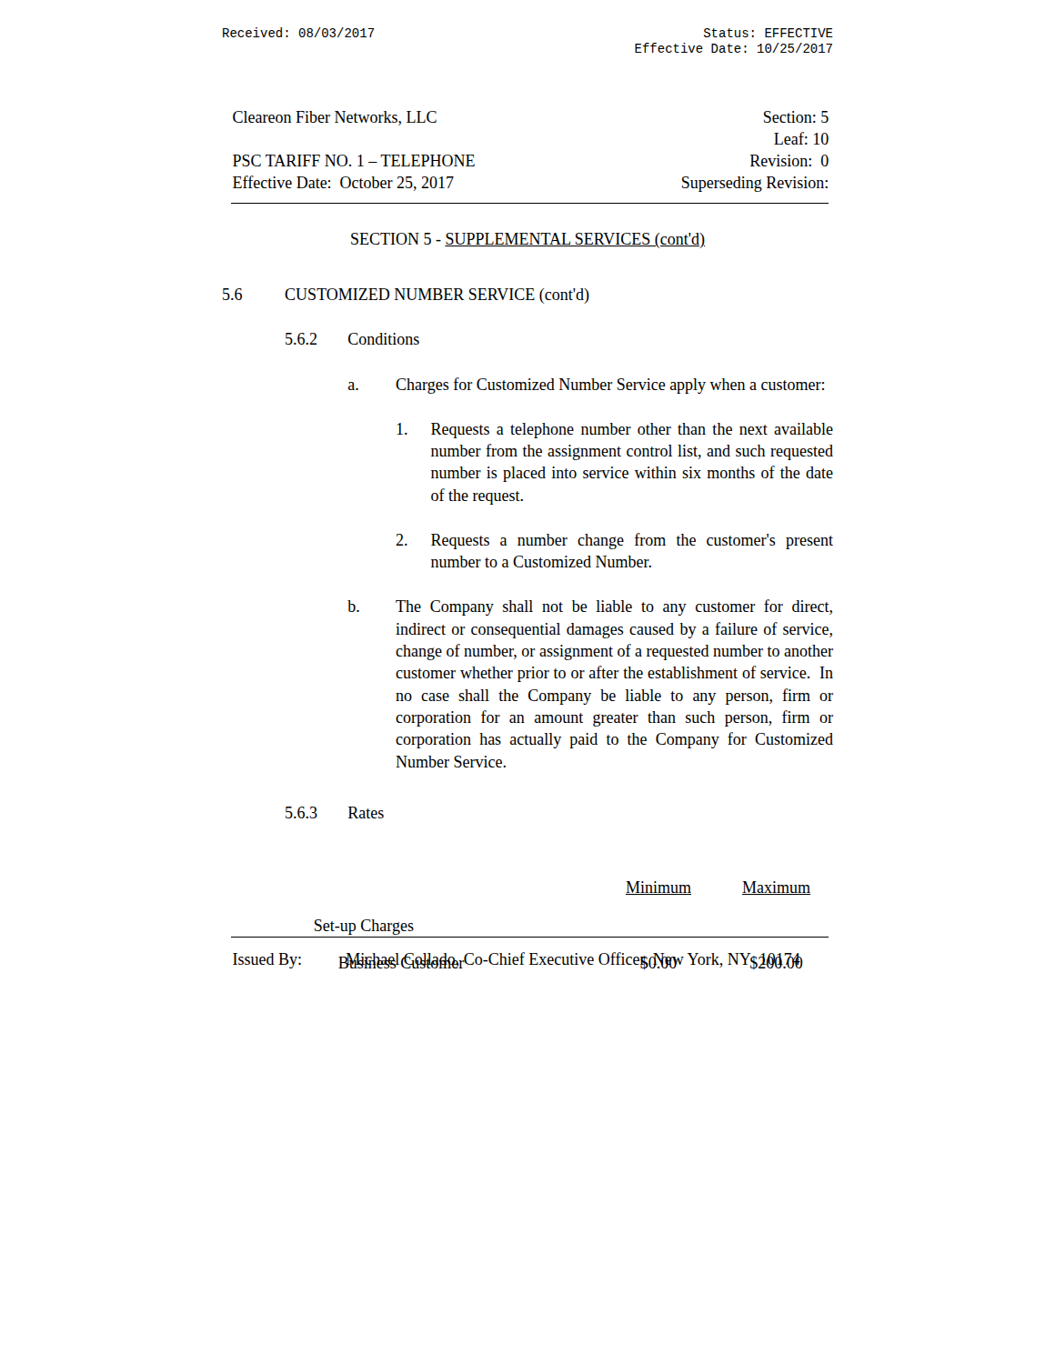Received: 08/03/2017
Status: EFFECTIVE
Effective Date: 10/25/2017
Cleareon Fiber Networks, LLC
PSC TARIFF NO. 1 – TELEPHONE
Effective Date: October 25, 2017
Section: 5
Leaf: 10
Revision: 0
Superseding Revision:
SECTION 5 - SUPPLEMENTAL SERVICES (cont'd)
| 5.6 | CUSTOMIZED NUMBER SERVICE (cont'd) |
| | 5.6.2 | Conditions |
| | a. | Charges for Customized Number Service apply when a customer: |
| | 1. | Requests a telephone number other than the next available number from the assignment control list, and such requested number is placed into service within six months of the date of the request. |
| | 2. | Requests a number change from the customer's present number to a Customized Number. |
| | b. | The Company shall not be liable to any customer for direct, indirect or consequential damages caused by a failure of service, change of number, or assignment of a requested number to another customer whether prior to or after the establishment of service. In no case shall the Company be liable to any person, firm or corporation for an amount greater than such person, firm or corporation has actually paid to the Company for Customized Number Service. |
| | 5.6.3 | Rates |
| | Minimum | Maximum |
| Set-up Charges | | |
| Business Customer | $0.00 | $200.00 |
Issued By: Michael Collado, Co-Chief Executive Officer, New York, NY 10174